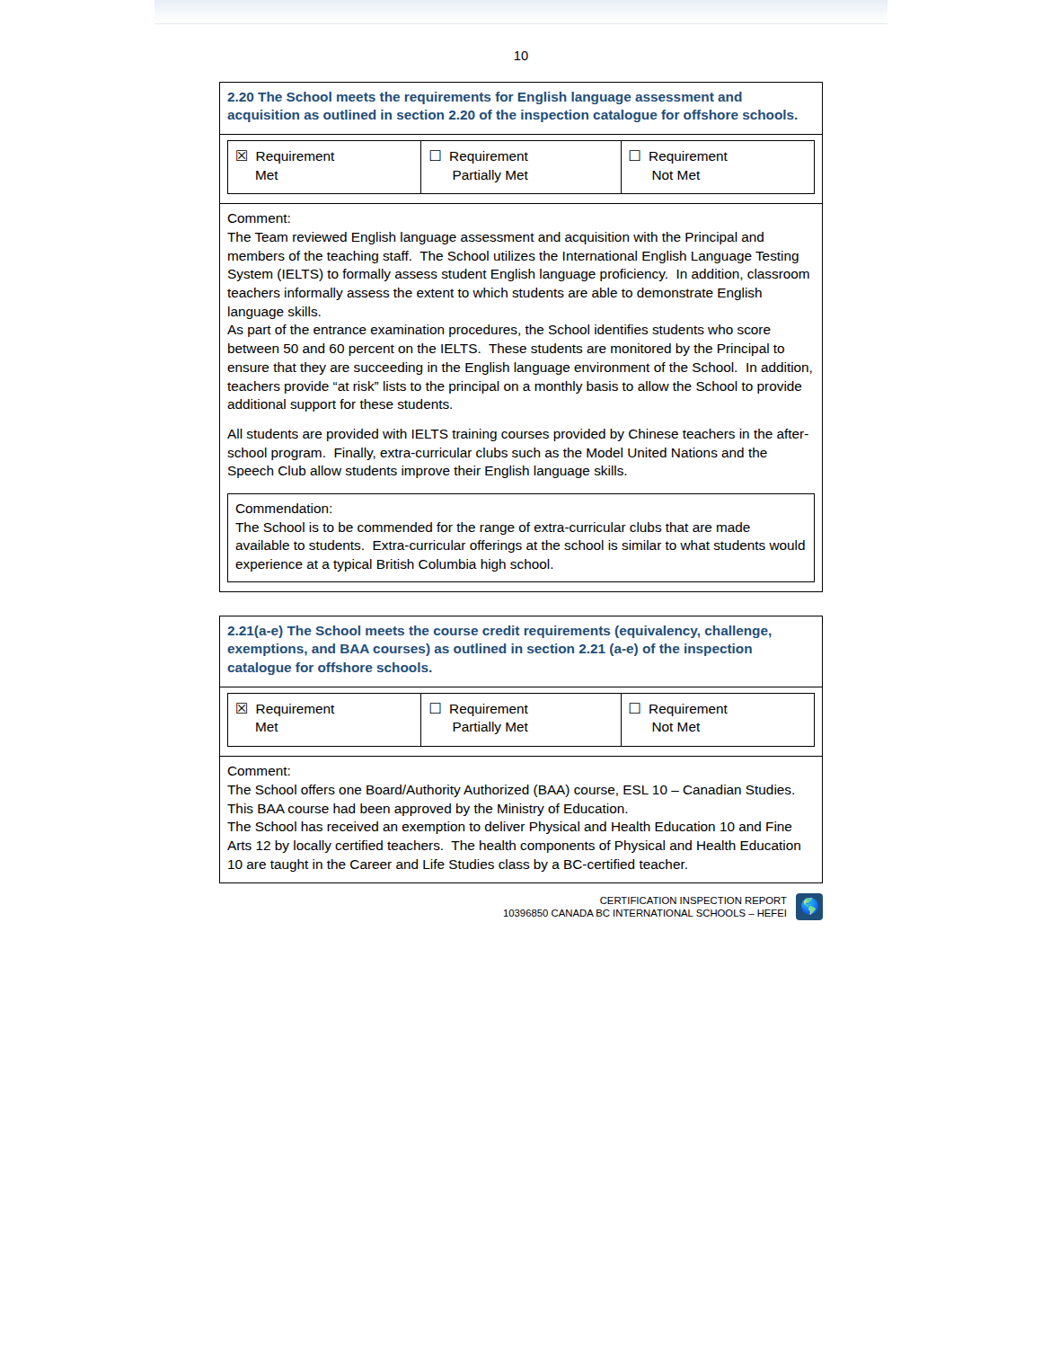10
| 2.20 The School meets the requirements for English language assessment and acquisition as outlined in section 2.20 of the inspection catalogue for offshore schools. |
| / ☒ Requirement Met / ☐ Requirement Partially Met / ☐ Requirement Not Met / |
| Comment: The Team reviewed English language assessment and acquisition with the Principal and members of the teaching staff. The School utilizes the International English Language Testing System (IELTS) to formally assess student English language proficiency. In addition, classroom teachers informally assess the extent to which students are able to demonstrate English language skills. As part of the entrance examination procedures, the School identifies students who score between 50 and 60 percent on the IELTS. These students are monitored by the Principal to ensure that they are succeeding in the English language environment of the School. In addition, teachers provide “at risk” lists to the principal on a monthly basis to allow the School to provide additional support for these students. All students are provided with IELTS training courses provided by Chinese teachers in the after-school program. Finally, extra-curricular clubs such as the Model United Nations and the Speech Club allow students improve their English language skills. Commendation: The School is to be commended for the range of extra-curricular clubs that are made available to students. Extra-curricular offerings at the school is similar to what students would experience at a typical British Columbia high school. |
| 2.21(a-e) The School meets the course credit requirements (equivalency, challenge, exemptions, and BAA courses) as outlined in section 2.21 (a-e) of the inspection catalogue for offshore schools. |
| / ☒ Requirement Met / ☐ Requirement Partially Met / ☐ Requirement Not Met / |
| Comment: The School offers one Board/Authority Authorized (BAA) course, ESL 10 – Canadian Studies. This BAA course had been approved by the Ministry of Education. The School has received an exemption to deliver Physical and Health Education 10 and Fine Arts 12 by locally certified teachers. The health components of Physical and Health Education 10 are taught in the Career and Life Studies class by a BC-certified teacher. |
CERTIFICATION INSPECTION REPORT
10396850 CANADA BC INTERNATIONAL SCHOOLS – HEFEI